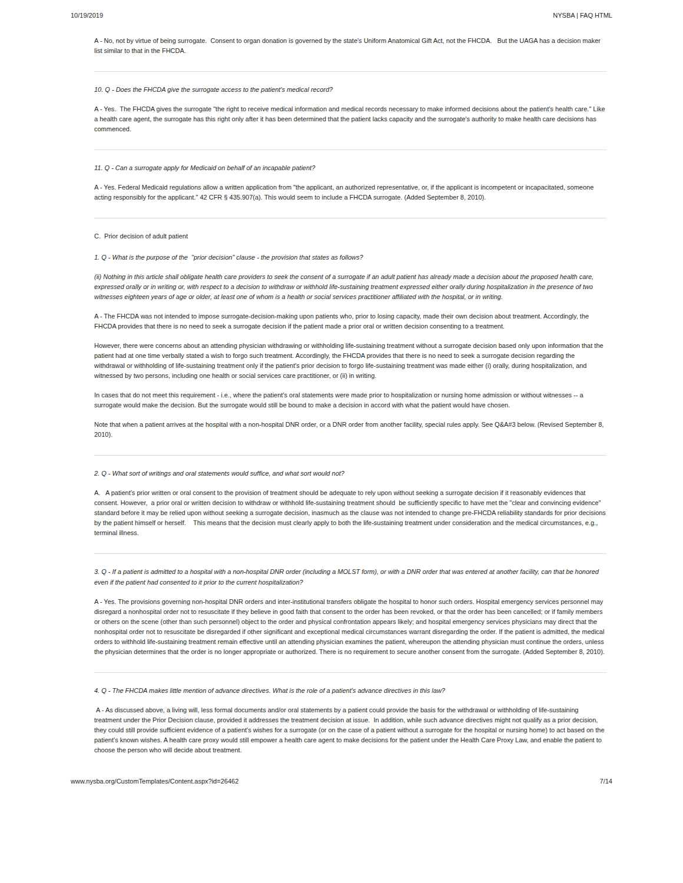10/19/2019
NYSBA | FAQ HTML
A - No, not by virtue of being surrogate. Consent to organ donation is governed by the state's Uniform Anatomical Gift Act, not the FHCDA. But the UAGA has a decision maker list similar to that in the FHCDA.
10. Q - Does the FHCDA give the surrogate access to the patient's medical record?
A - Yes. The FHCDA gives the surrogate "the right to receive medical information and medical records necessary to make informed decisions about the patient's health care." Like a health care agent, the surrogate has this right only after it has been determined that the patient lacks capacity and the surrogate's authority to make health care decisions has commenced.
11. Q - Can a surrogate apply for Medicaid on behalf of an incapable patient?
A - Yes. Federal Medicaid regulations allow a written application from "the applicant, an authorized representative, or, if the applicant is incompetent or incapacitated, someone acting responsibly for the applicant." 42 CFR § 435.907(a). This would seem to include a FHCDA surrogate. (Added September 8, 2010).
C. Prior decision of adult patient
1. Q - What is the purpose of the "prior decision" clause - the provision that states as follows?
(ii) Nothing in this article shall obligate health care providers to seek the consent of a surrogate if an adult patient has already made a decision about the proposed health care, expressed orally or in writing or, with respect to a decision to withdraw or withhold life-sustaining treatment expressed either orally during hospitalization in the presence of two witnesses eighteen years of age or older, at least one of whom is a health or social services practitioner affiliated with the hospital, or in writing.
A - The FHCDA was not intended to impose surrogate-decision-making upon patients who, prior to losing capacity, made their own decision about treatment. Accordingly, the FHCDA provides that there is no need to seek a surrogate decision if the patient made a prior oral or written decision consenting to a treatment.
However, there were concerns about an attending physician withdrawing or withholding life-sustaining treatment without a surrogate decision based only upon information that the patient had at one time verbally stated a wish to forgo such treatment. Accordingly, the FHCDA provides that there is no need to seek a surrogate decision regarding the withdrawal or withholding of life-sustaining treatment only if the patient's prior decision to forgo life-sustaining treatment was made either (i) orally, during hospitalization, and witnessed by two persons, including one health or social services care practitioner, or (ii) in writing.
In cases that do not meet this requirement - i.e., where the patient's oral statements were made prior to hospitalization or nursing home admission or without witnesses -- a surrogate would make the decision. But the surrogate would still be bound to make a decision in accord with what the patient would have chosen.
Note that when a patient arrives at the hospital with a non-hospital DNR order, or a DNR order from another facility, special rules apply. See Q&A#3 below. (Revised September 8, 2010).
2. Q - What sort of writings and oral statements would suffice, and what sort would not?
A. A patient's prior written or oral consent to the provision of treatment should be adequate to rely upon without seeking a surrogate decision if it reasonably evidences that consent. However, a prior oral or written decision to withdraw or withhold life-sustaining treatment should be sufficiently specific to have met the "clear and convincing evidence" standard before it may be relied upon without seeking a surrogate decision, inasmuch as the clause was not intended to change pre-FHCDA reliability standards for prior decisions by the patient himself or herself. This means that the decision must clearly apply to both the life-sustaining treatment under consideration and the medical circumstances, e.g., terminal illness.
3. Q - If a patient is admitted to a hospital with a non-hospital DNR order (including a MOLST form), or with a DNR order that was entered at another facility, can that be honored even if the patient had consented to it prior to the current hospitalization?
A - Yes. The provisions governing non-hospital DNR orders and inter-institutional transfers obligate the hospital to honor such orders. Hospital emergency services personnel may disregard a nonhospital order not to resuscitate if they believe in good faith that consent to the order has been revoked, or that the order has been cancelled; or if family members or others on the scene (other than such personnel) object to the order and physical confrontation appears likely; and hospital emergency services physicians may direct that the nonhospital order not to resuscitate be disregarded if other significant and exceptional medical circumstances warrant disregarding the order. If the patient is admitted, the medical orders to withhold life-sustaining treatment remain effective until an attending physician examines the patient, whereupon the attending physician must continue the orders, unless the physician determines that the order is no longer appropriate or authorized. There is no requirement to secure another consent from the surrogate. (Added September 8, 2010).
4. Q - The FHCDA makes little mention of advance directives. What is the role of a patient's advance directives in this law?
A - As discussed above, a living will, less formal documents and/or oral statements by a patient could provide the basis for the withdrawal or withholding of life-sustaining treatment under the Prior Decision clause, provided it addresses the treatment decision at issue. In addition, while such advance directives might not qualify as a prior decision, they could still provide sufficient evidence of a patient's wishes for a surrogate (or on the case of a patient without a surrogate for the hospital or nursing home) to act based on the patient's known wishes. A health care proxy would still empower a health care agent to make decisions for the patient under the Health Care Proxy Law, and enable the patient to choose the person who will decide about treatment.
www.nysba.org/CustomTemplates/Content.aspx?id=26462
7/14